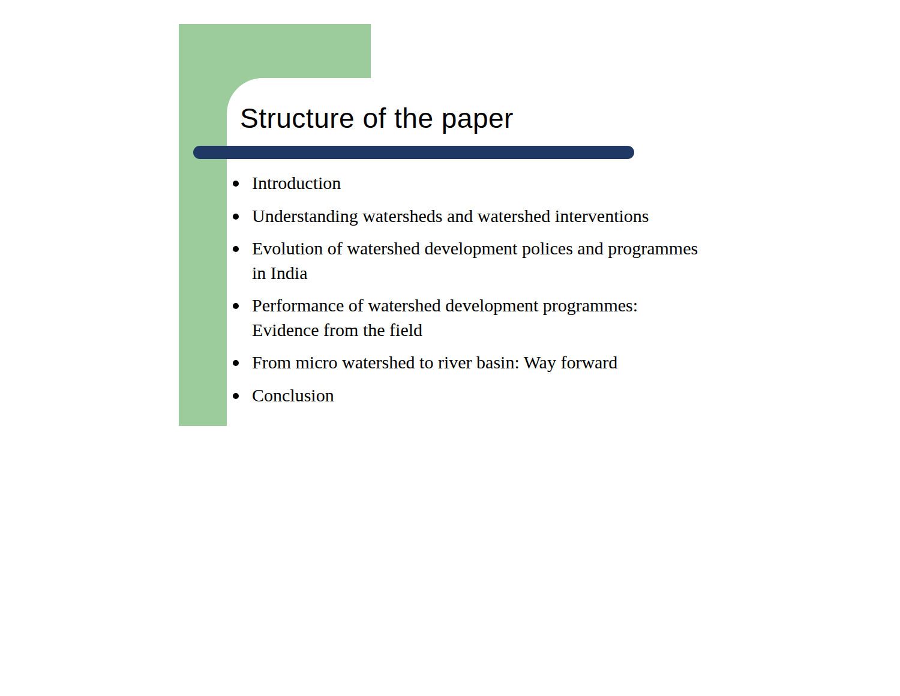Structure of the paper
Introduction
Understanding watersheds and watershed interventions
Evolution of watershed development polices and programmes in India
Performance of watershed development programmes: Evidence from the field
From micro watershed to river basin: Way forward
Conclusion